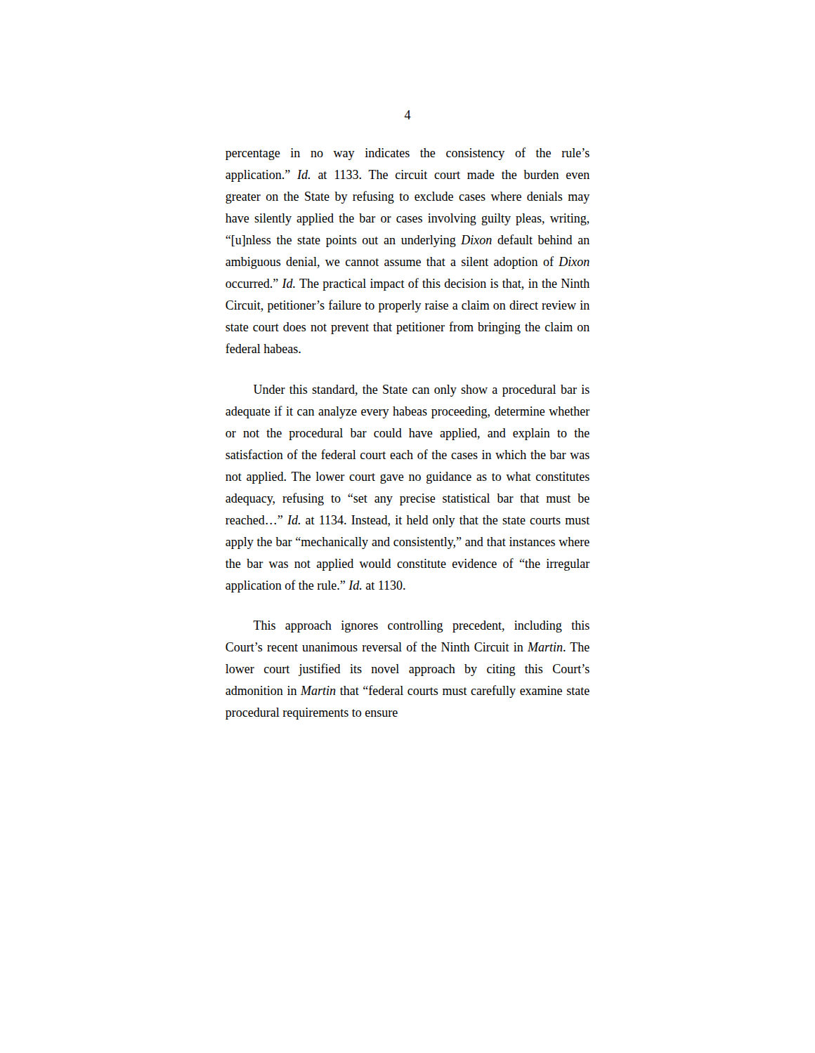4
percentage in no way indicates the consistency of the rule’s application.” Id. at 1133. The circuit court made the burden even greater on the State by refusing to exclude cases where denials may have silently applied the bar or cases involving guilty pleas, writing, “[u]nless the state points out an underlying Dixon default behind an ambiguous denial, we cannot assume that a silent adoption of Dixon occurred.” Id. The practical impact of this decision is that, in the Ninth Circuit, petitioner’s failure to properly raise a claim on direct review in state court does not prevent that petitioner from bringing the claim on federal habeas.
Under this standard, the State can only show a procedural bar is adequate if it can analyze every habeas proceeding, determine whether or not the procedural bar could have applied, and explain to the satisfaction of the federal court each of the cases in which the bar was not applied. The lower court gave no guidance as to what constitutes adequacy, refusing to “set any precise statistical bar that must be reached…” Id. at 1134. Instead, it held only that the state courts must apply the bar “mechanically and consistently,” and that instances where the bar was not applied would constitute evidence of “the irregular application of the rule.” Id. at 1130.
This approach ignores controlling precedent, including this Court’s recent unanimous reversal of the Ninth Circuit in Martin. The lower court justified its novel approach by citing this Court’s admonition in Martin that “federal courts must carefully examine state procedural requirements to ensure